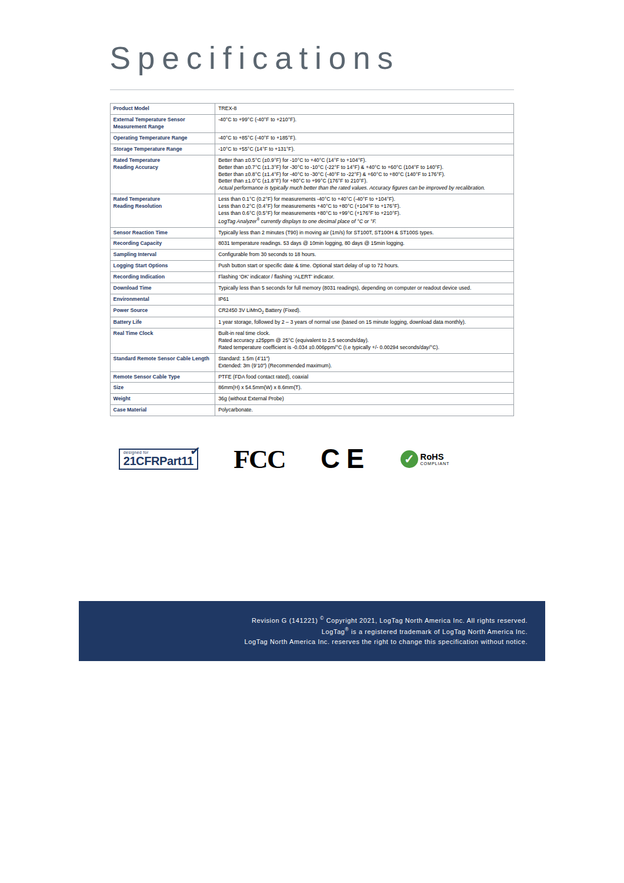Specifications
| Product Model | TREX-8 |
| External Temperature Sensor Measurement Range | -40°C to +99°C (-40°F to +210°F). |
| Operating Temperature Range | -40°C to +85°C (-40°F to +185°F). |
| Storage Temperature Range | -10°C to +55°C (14°F to +131°F). |
| Rated Temperature Reading Accuracy | Better than ±0.5°C (±0.9°F) for -10°C to +40°C (14°F to +104°F). Better than ±0.7°C (±1.3°F) for -30°C to -10°C (-22°F to 14°F) & +40°C to +60°C (104°F to 140°F). Better than ±0.8°C (±1.4°F) for -40°C to -30°C (-40°F to -22°F) & +60°C to +80°C (140°F to 176°F). Better than ±1.0°C (±1.8°F) for +80°C to +99°C (176°F to 210°F). Actual performance is typically much better than the rated values. Accuracy figures can be improved by recalibration. |
| Rated Temperature Reading Resolution | Less than 0.1°C (0.2°F) for measurements -40°C to +40°C (-40°F to +104°F). Less than 0.2°C (0.4°F) for measurements +40°C to +80°C (+104°F to +176°F). Less than 0.6°C (0.5°F) for measurements +80°C to +99°C (+176°F to +210°F). LogTag Analyzer ® currently displays to one decimal place of °C or °F. |
| Sensor Reaction Time | Typically less than 2 minutes (T90) in moving air (1m/s) for ST100T, ST100H & ST100S types. |
| Recording Capacity | 8031 temperature readings. 53 days @ 10min logging, 80 days @ 15min logging. |
| Sampling Interval | Configurable from 30 seconds to 18 hours. |
| Logging Start Options | Push button start or specific date & time. Optional start delay of up to 72 hours. |
| Recording Indication | Flashing ‘OK’ indicator / flashing ‘ALERT’ indicator. |
| Download Time | Typically less than 5 seconds for full memory (8031 readings), depending on computer or readout device used. |
| Environmental | IP61 |
| Power Source | CR2450 3V LiMnO 2 Battery (Fixed). |
| Battery Life | 1 year storage, followed by 2 – 3 years of normal use (based on 15 minute logging, download data monthly). |
| Real Time Clock | Built-in real time clock. Rated accuracy ±25ppm @ 25°C (equivalent to 2.5 seconds/day). Rated temperature coefficient is -0.034 ±0.006ppm/°C (I.e typically +/- 0.00294 seconds/day/°C). |
| Standard Remote Sensor Cable Length | Standard: 1.5m (4’11”) Extended: 3m (9’10”) (Recommended maximum). |
| Remote Sensor Cable Type | PTFE (FDA food contact rated), coaxial |
| Size | 86mm(H) x 54.5mm(W) x 8.6mm(T). |
| Weight | 36g (without External Probe) |
| Case Material | Polycarbonate. |
✓
designed for
21CFRPart11
FCC
C E
✓
RoHS
COMPLIANT
Revision G (141221) © Copyright 2021, LogTag North America Inc. All rights reserved. LogTag® is a registered trademark of LogTag North America Inc. LogTag North America Inc. reserves the right to change this specification without notice.